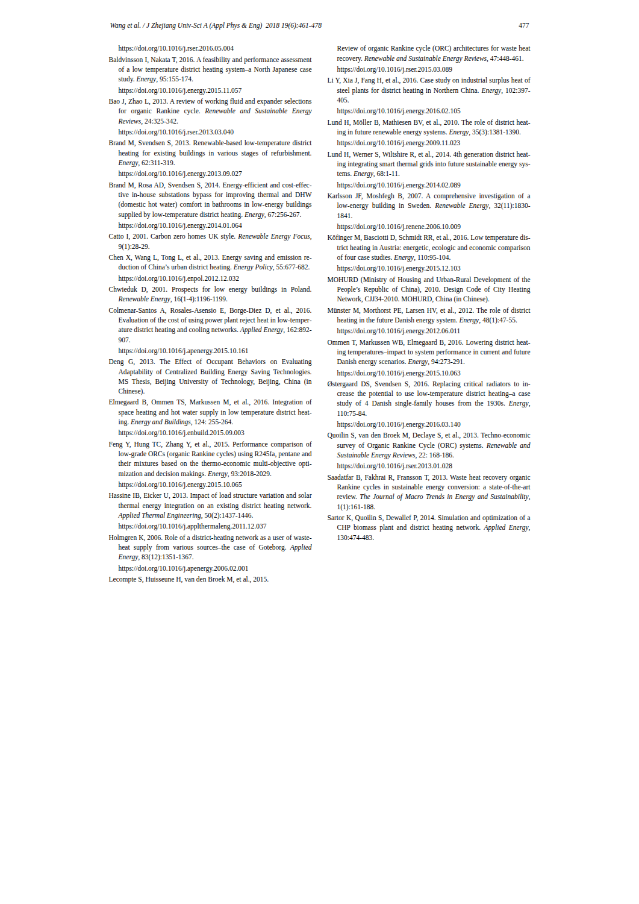Wang et al. / J Zhejiang Univ-Sci A (Appl Phys & Eng) 2018 19(6):461-478 477
https://doi.org/10.1016/j.rser.2016.05.004
Baldvinsson I, Nakata T, 2016. A feasibility and performance assessment of a low temperature district heating system–a North Japanese case study. Energy, 95:155-174.
https://doi.org/10.1016/j.energy.2015.11.057
Bao J, Zhao L, 2013. A review of working fluid and expander selections for organic Rankine cycle. Renewable and Sustainable Energy Reviews, 24:325-342.
https://doi.org/10.1016/j.rser.2013.03.040
Brand M, Svendsen S, 2013. Renewable-based low-temperature district heating for existing buildings in various stages of refurbishment. Energy, 62:311-319.
https://doi.org/10.1016/j.energy.2013.09.027
Brand M, Rosa AD, Svendsen S, 2014. Energy-efficient and cost-effective in-house substations bypass for improving thermal and DHW (domestic hot water) comfort in bathrooms in low-energy buildings supplied by low-temperature district heating. Energy, 67:256-267.
https://doi.org/10.1016/j.energy.2014.01.064
Catto I, 2001. Carbon zero homes UK style. Renewable Energy Focus, 9(1):28-29.
Chen X, Wang L, Tong L, et al., 2013. Energy saving and emission reduction of China’s urban district heating. Energy Policy, 55:677-682.
https://doi.org/10.1016/j.enpol.2012.12.032
Chwieduk D, 2001. Prospects for low energy buildings in Poland. Renewable Energy, 16(1-4):1196-1199.
Colmenar-Santos A, Rosales-Asensio E, Borge-Diez D, et al., 2016. Evaluation of the cost of using power plant reject heat in low-temperature district heating and cooling networks. Applied Energy, 162:892-907.
https://doi.org/10.1016/j.apenergy.2015.10.161
Deng G, 2013. The Effect of Occupant Behaviors on Evaluating Adaptability of Centralized Building Energy Saving Technologies. MS Thesis, Beijing University of Technology, Beijing, China (in Chinese).
Elmegaard B, Ommen TS, Markussen M, et al., 2016. Integration of space heating and hot water supply in low temperature district heating. Energy and Buildings, 124: 255-264.
https://doi.org/10.1016/j.enbuild.2015.09.003
Feng Y, Hung TC, Zhang Y, et al., 2015. Performance comparison of low-grade ORCs (organic Rankine cycles) using R245fa, pentane and their mixtures based on the thermo-economic multi-objective optimization and decision makings. Energy, 93:2018-2029.
https://doi.org/10.1016/j.energy.2015.10.065
Hassine IB, Eicker U, 2013. Impact of load structure variation and solar thermal energy integration on an existing district heating network. Applied Thermal Engineering, 50(2):1437-1446.
https://doi.org/10.1016/j.applthermaleng.2011.12.037
Holmgren K, 2006. Role of a district-heating network as a user of waste-heat supply from various sources–the case of Goteborg. Applied Energy, 83(12):1351-1367.
https://doi.org/10.1016/j.apenergy.2006.02.001
Lecompte S, Huisseune H, van den Broek M, et al., 2015.
Review of organic Rankine cycle (ORC) architectures for waste heat recovery. Renewable and Sustainable Energy Reviews, 47:448-461.
https://doi.org/10.1016/j.rser.2015.03.089
Li Y, Xia J, Fang H, et al., 2016. Case study on industrial surplus heat of steel plants for district heating in Northern China. Energy, 102:397-405.
https://doi.org/10.1016/j.energy.2016.02.105
Lund H, Möller B, Mathiesen BV, et al., 2010. The role of district heating in future renewable energy systems. Energy, 35(3):1381-1390.
https://doi.org/10.1016/j.energy.2009.11.023
Lund H, Werner S, Wiltshire R, et al., 2014. 4th generation district heating integrating smart thermal grids into future sustainable energy systems. Energy, 68:1-11.
https://doi.org/10.1016/j.energy.2014.02.089
Karlsson JF, Moshfegh B, 2007. A comprehensive investigation of a low-energy building in Sweden. Renewable Energy, 32(11):1830-1841.
https://doi.org/10.1016/j.renene.2006.10.009
Köfinger M, Basciotti D, Schmidt RR, et al., 2016. Low temperature district heating in Austria: energetic, ecologic and economic comparison of four case studies. Energy, 110:95-104.
https://doi.org/10.1016/j.energy.2015.12.103
MOHURD (Ministry of Housing and Urban-Rural Development of the People’s Republic of China), 2010. Design Code of City Heating Network, CJJ34-2010. MOHURD, China (in Chinese).
Münster M, Morthorst PE, Larsen HV, et al., 2012. The role of district heating in the future Danish energy system. Energy, 48(1):47-55.
https://doi.org/10.1016/j.energy.2012.06.011
Ommen T, Markussen WB, Elmegaard B, 2016. Lowering district heating temperatures–impact to system performance in current and future Danish energy scenarios. Energy, 94:273-291.
https://doi.org/10.1016/j.energy.2015.10.063
Østergaard DS, Svendsen S, 2016. Replacing critical radiators to increase the potential to use low-temperature district heating–a case study of 4 Danish single-family houses from the 1930s. Energy, 110:75-84.
https://doi.org/10.1016/j.energy.2016.03.140
Quoilin S, van den Broek M, Declaye S, et al., 2013. Techno-economic survey of Organic Rankine Cycle (ORC) systems. Renewable and Sustainable Energy Reviews, 22: 168-186.
https://doi.org/10.1016/j.rser.2013.01.028
Saadatfar B, Fakhrai R, Fransson T, 2013. Waste heat recovery organic Rankine cycles in sustainable energy conversion: a state-of-the-art review. The Journal of Macro Trends in Energy and Sustainability, 1(1):161-188.
Sartor K, Quoilin S, Dewallef P, 2014. Simulation and optimization of a CHP biomass plant and district heating network. Applied Energy, 130:474-483.